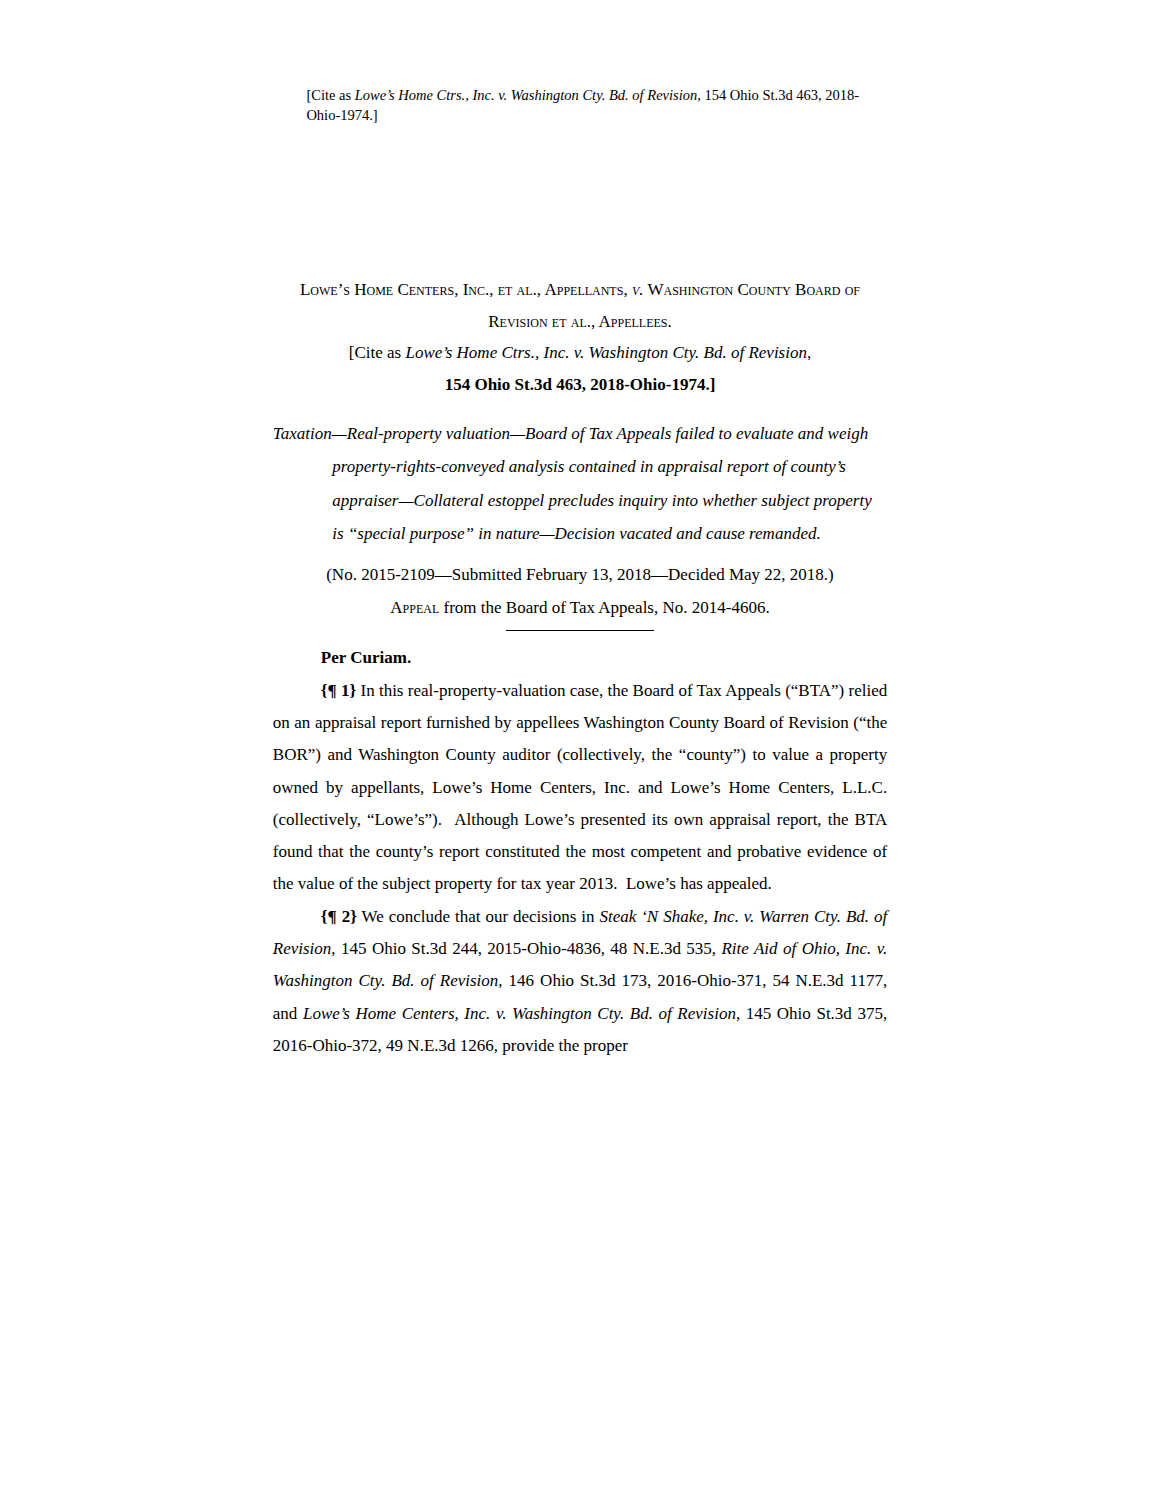[Cite as Lowe’s Home Ctrs., Inc. v. Washington Cty. Bd. of Revision, 154 Ohio St.3d 463, 2018-Ohio-1974.]
Lowe’s Home Centers, Inc., et al., Appellants, v. Washington County Board of Revision et al., Appellees.
[Cite as Lowe’s Home Ctrs., Inc. v. Washington Cty. Bd. of Revision,
154 Ohio St.3d 463, 2018-Ohio-1974.]
Taxation—Real-property valuation—Board of Tax Appeals failed to evaluate and weigh property-rights-conveyed analysis contained in appraisal report of county’s appraiser—Collateral estoppel precludes inquiry into whether subject property is “special purpose” in nature—Decision vacated and cause remanded.
(No. 2015-2109—Submitted February 13, 2018—Decided May 22, 2018.)
Appeal from the Board of Tax Appeals, No. 2014-4606.
Per Curiam.
{¶ 1} In this real-property-valuation case, the Board of Tax Appeals (“BTA”) relied on an appraisal report furnished by appellees Washington County Board of Revision (“the BOR”) and Washington County auditor (collectively, the “county”) to value a property owned by appellants, Lowe’s Home Centers, Inc. and Lowe’s Home Centers, L.L.C. (collectively, “Lowe’s”). Although Lowe’s presented its own appraisal report, the BTA found that the county’s report constituted the most competent and probative evidence of the value of the subject property for tax year 2013. Lowe’s has appealed.
{¶ 2} We conclude that our decisions in Steak ‘N Shake, Inc. v. Warren Cty. Bd. of Revision, 145 Ohio St.3d 244, 2015-Ohio-4836, 48 N.E.3d 535, Rite Aid of Ohio, Inc. v. Washington Cty. Bd. of Revision, 146 Ohio St.3d 173, 2016-Ohio-371, 54 N.E.3d 1177, and Lowe’s Home Centers, Inc. v. Washington Cty. Bd. of Revision, 145 Ohio St.3d 375, 2016-Ohio-372, 49 N.E.3d 1266, provide the proper